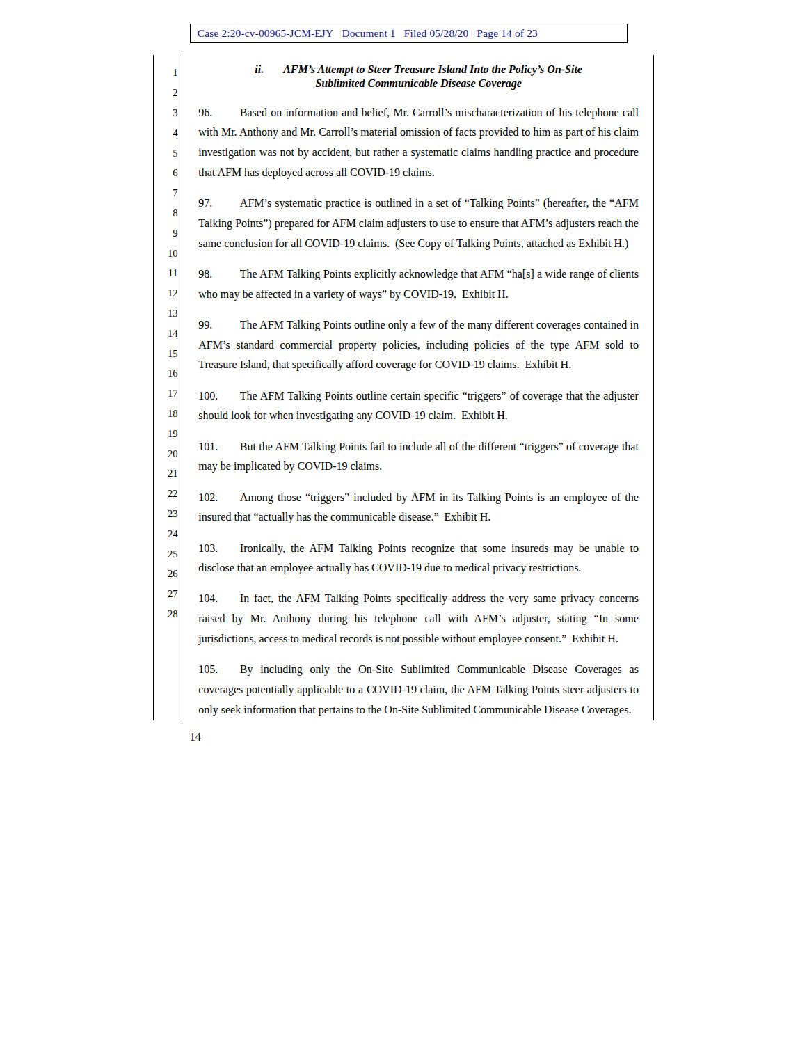Case 2:20-cv-00965-JCM-EJY Document 1 Filed 05/28/20 Page 14 of 23
1
2
3
4
5
6
7
8
9
10
11
12
13
14
15
16
17
18
19
20
21
22
23
24
25
26
27
28
ii. AFM’s Attempt to Steer Treasure Island Into the Policy’s On-Site
Sublimited Communicable Disease Coverage
96. Based on information and belief, Mr. Carroll’s mischaracterization of his telephone call with Mr. Anthony and Mr. Carroll’s material omission of facts provided to him as part of his claim investigation was not by accident, but rather a systematic claims handling practice and procedure that AFM has deployed across all COVID-19 claims.
97. AFM’s systematic practice is outlined in a set of “Talking Points” (hereafter, the “AFM Talking Points”) prepared for AFM claim adjusters to use to ensure that AFM’s adjusters reach the same conclusion for all COVID-19 claims. (See Copy of Talking Points, attached as Exhibit H.)
98. The AFM Talking Points explicitly acknowledge that AFM “ha[s] a wide range of clients who may be affected in a variety of ways” by COVID-19. Exhibit H.
99. The AFM Talking Points outline only a few of the many different coverages contained in AFM’s standard commercial property policies, including policies of the type AFM sold to Treasure Island, that specifically afford coverage for COVID-19 claims. Exhibit H.
100. The AFM Talking Points outline certain specific “triggers” of coverage that the adjuster should look for when investigating any COVID-19 claim. Exhibit H.
101. But the AFM Talking Points fail to include all of the different “triggers” of coverage that may be implicated by COVID-19 claims.
102. Among those “triggers” included by AFM in its Talking Points is an employee of the insured that “actually has the communicable disease.” Exhibit H.
103. Ironically, the AFM Talking Points recognize that some insureds may be unable to disclose that an employee actually has COVID-19 due to medical privacy restrictions.
104. In fact, the AFM Talking Points specifically address the very same privacy concerns raised by Mr. Anthony during his telephone call with AFM’s adjuster, stating “In some jurisdictions, access to medical records is not possible without employee consent.” Exhibit H.
105. By including only the On-Site Sublimited Communicable Disease Coverages as coverages potentially applicable to a COVID-19 claim, the AFM Talking Points steer adjusters to only seek information that pertains to the On-Site Sublimited Communicable Disease Coverages.
14